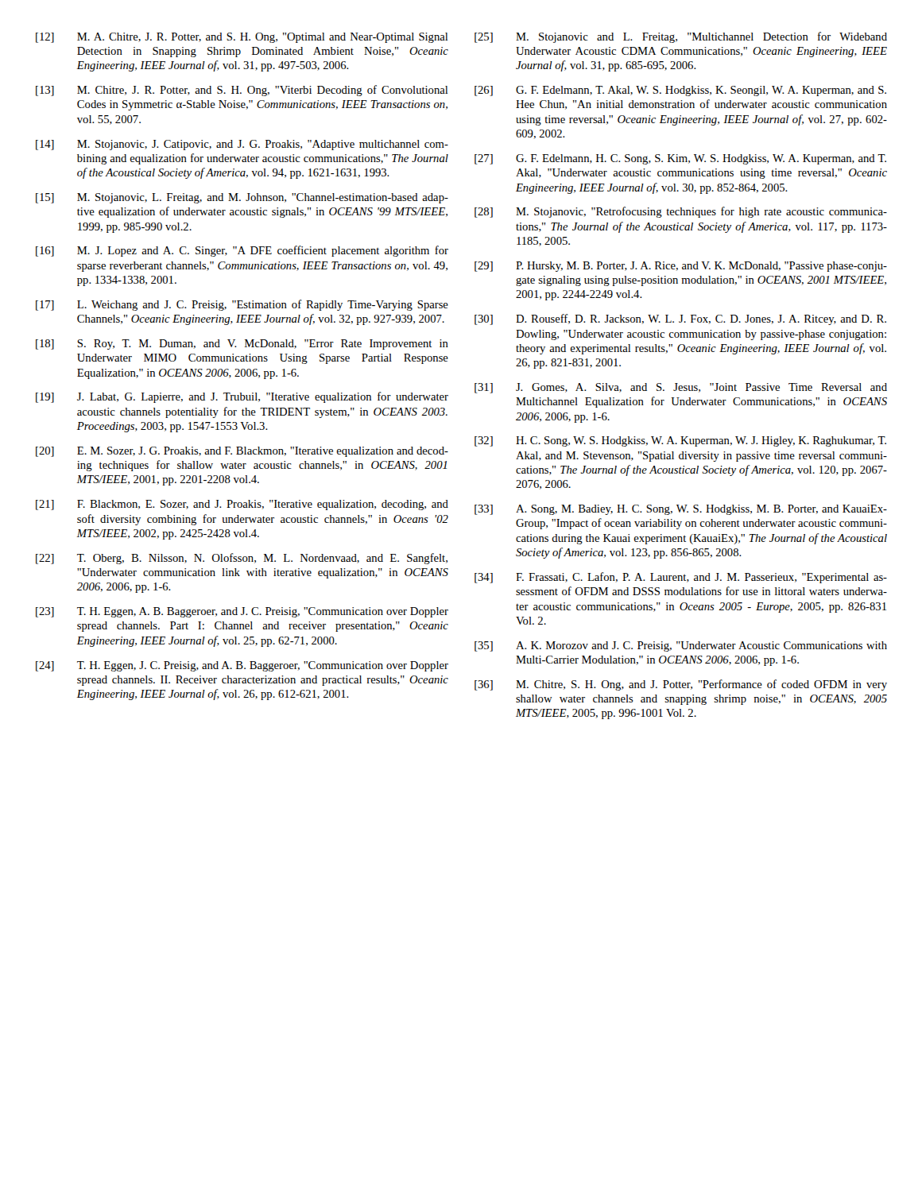[12]
M. A. Chitre, J. R. Potter, and S. H. Ong, "Optimal and Near-Optimal Signal Detection in Snapping Shrimp Dominated Ambient Noise," Oceanic Engineering, IEEE Journal of, vol. 31, pp. 497-503, 2006.
[13]
M. Chitre, J. R. Potter, and S. H. Ong, "Viterbi Decoding of Convolutional Codes in Symmetric α-Stable Noise," Communications, IEEE Transactions on, vol. 55, 2007.
[14]
M. Stojanovic, J. Catipovic, and J. G. Proakis, "Adaptive multichannel combining and equalization for underwater acoustic communications," The Journal of the Acoustical Society of America, vol. 94, pp. 1621-1631, 1993.
[15]
M. Stojanovic, L. Freitag, and M. Johnson, "Channel-estimation-based adaptive equalization of underwater acoustic signals," in OCEANS '99 MTS/IEEE, 1999, pp. 985-990 vol.2.
[16]
M. J. Lopez and A. C. Singer, "A DFE coefficient placement algorithm for sparse reverberant channels," Communications, IEEE Transactions on, vol. 49, pp. 1334-1338, 2001.
[17]
L. Weichang and J. C. Preisig, "Estimation of Rapidly Time-Varying Sparse Channels," Oceanic Engineering, IEEE Journal of, vol. 32, pp. 927-939, 2007.
[18]
S. Roy, T. M. Duman, and V. McDonald, "Error Rate Improvement in Underwater MIMO Communications Using Sparse Partial Response Equalization," in OCEANS 2006, 2006, pp. 1-6.
[19]
J. Labat, G. Lapierre, and J. Trubuil, "Iterative equalization for underwater acoustic channels potentiality for the TRIDENT system," in OCEANS 2003. Proceedings, 2003, pp. 1547-1553 Vol.3.
[20]
E. M. Sozer, J. G. Proakis, and F. Blackmon, "Iterative equalization and decoding techniques for shallow water acoustic channels," in OCEANS, 2001 MTS/IEEE, 2001, pp. 2201-2208 vol.4.
[21]
F. Blackmon, E. Sozer, and J. Proakis, "Iterative equalization, decoding, and soft diversity combining for underwater acoustic channels," in Oceans '02 MTS/IEEE, 2002, pp. 2425-2428 vol.4.
[22]
T. Oberg, B. Nilsson, N. Olofsson, M. L. Nordenvaad, and E. Sangfelt, "Underwater communication link with iterative equalization," in OCEANS 2006, 2006, pp. 1-6.
[23]
T. H. Eggen, A. B. Baggeroer, and J. C. Preisig, "Communication over Doppler spread channels. Part I: Channel and receiver presentation," Oceanic Engineering, IEEE Journal of, vol. 25, pp. 62-71, 2000.
[24]
T. H. Eggen, J. C. Preisig, and A. B. Baggeroer, "Communication over Doppler spread channels. II. Receiver characterization and practical results," Oceanic Engineering, IEEE Journal of, vol. 26, pp. 612-621, 2001.
[25]
M. Stojanovic and L. Freitag, "Multichannel Detection for Wideband Underwater Acoustic CDMA Communications," Oceanic Engineering, IEEE Journal of, vol. 31, pp. 685-695, 2006.
[26]
G. F. Edelmann, T. Akal, W. S. Hodgkiss, K. Seongil, W. A. Kuperman, and S. Hee Chun, "An initial demonstration of underwater acoustic communication using time reversal," Oceanic Engineering, IEEE Journal of, vol. 27, pp. 602-609, 2002.
[27]
G. F. Edelmann, H. C. Song, S. Kim, W. S. Hodgkiss, W. A. Kuperman, and T. Akal, "Underwater acoustic communications using time reversal," Oceanic Engineering, IEEE Journal of, vol. 30, pp. 852-864, 2005.
[28]
M. Stojanovic, "Retrofocusing techniques for high rate acoustic communications," The Journal of the Acoustical Society of America, vol. 117, pp. 1173-1185, 2005.
[29]
P. Hursky, M. B. Porter, J. A. Rice, and V. K. McDonald, "Passive phase-conjugate signaling using pulse-position modulation," in OCEANS, 2001 MTS/IEEE, 2001, pp. 2244-2249 vol.4.
[30]
D. Rouseff, D. R. Jackson, W. L. J. Fox, C. D. Jones, J. A. Ritcey, and D. R. Dowling, "Underwater acoustic communication by passive-phase conjugation: theory and experimental results," Oceanic Engineering, IEEE Journal of, vol. 26, pp. 821-831, 2001.
[31]
J. Gomes, A. Silva, and S. Jesus, "Joint Passive Time Reversal and Multichannel Equalization for Underwater Communications," in OCEANS 2006, 2006, pp. 1-6.
[32]
H. C. Song, W. S. Hodgkiss, W. A. Kuperman, W. J. Higley, K. Raghukumar, T. Akal, and M. Stevenson, "Spatial diversity in passive time reversal communications," The Journal of the Acoustical Society of America, vol. 120, pp. 2067-2076, 2006.
[33]
A. Song, M. Badiey, H. C. Song, W. S. Hodgkiss, M. B. Porter, and KauaiEx-Group, "Impact of ocean variability on coherent underwater acoustic communications during the Kauai experiment (KauaiEx)," The Journal of the Acoustical Society of America, vol. 123, pp. 856-865, 2008.
[34]
F. Frassati, C. Lafon, P. A. Laurent, and J. M. Passerieux, "Experimental assessment of OFDM and DSSS modulations for use in littoral waters underwater acoustic communications," in Oceans 2005 - Europe, 2005, pp. 826-831 Vol. 2.
[35]
A. K. Morozov and J. C. Preisig, "Underwater Acoustic Communications with Multi-Carrier Modulation," in OCEANS 2006, 2006, pp. 1-6.
[36]
M. Chitre, S. H. Ong, and J. Potter, "Performance of coded OFDM in very shallow water channels and snapping shrimp noise," in OCEANS, 2005 MTS/IEEE, 2005, pp. 996-1001 Vol. 2.